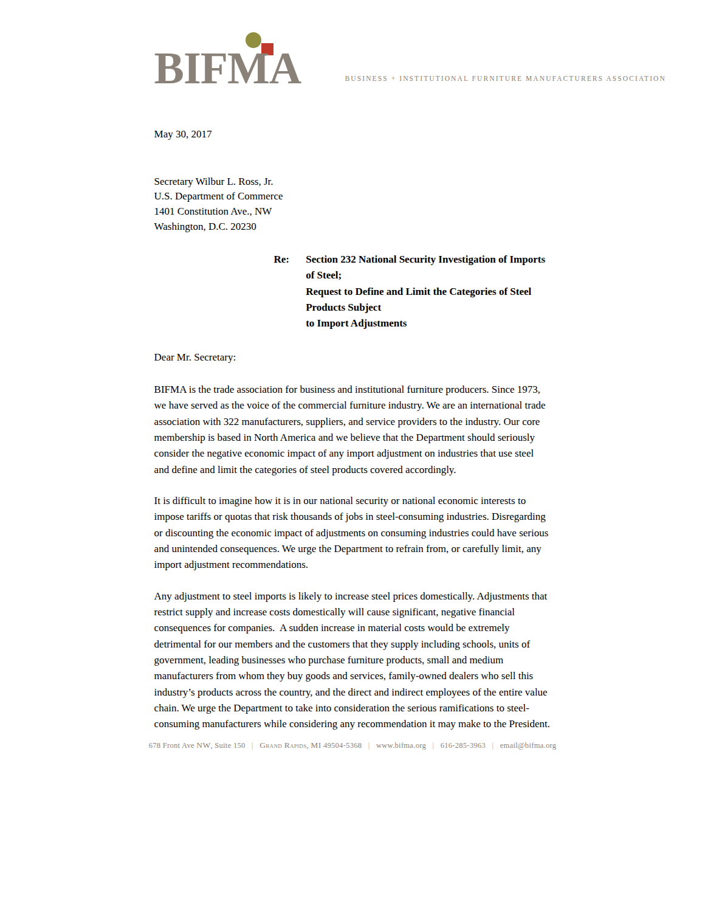BIFMA
Business + Institutional Furniture Manufacturers Association
May 30, 2017
Secretary Wilbur L. Ross, Jr.
U.S. Department of Commerce
1401 Constitution Ave., NW
Washington, D.C. 20230
Re: Section 232 National Security Investigation of Imports of Steel; Request to Define and Limit the Categories of Steel Products Subject to Import Adjustments
Dear Mr. Secretary:
BIFMA is the trade association for business and institutional furniture producers. Since 1973, we have served as the voice of the commercial furniture industry. We are an international trade association with 322 manufacturers, suppliers, and service providers to the industry. Our core membership is based in North America and we believe that the Department should seriously consider the negative economic impact of any import adjustment on industries that use steel and define and limit the categories of steel products covered accordingly.
It is difficult to imagine how it is in our national security or national economic interests to impose tariffs or quotas that risk thousands of jobs in steel-consuming industries. Disregarding or discounting the economic impact of adjustments on consuming industries could have serious and unintended consequences. We urge the Department to refrain from, or carefully limit, any import adjustment recommendations.
Any adjustment to steel imports is likely to increase steel prices domestically. Adjustments that restrict supply and increase costs domestically will cause significant, negative financial consequences for companies. A sudden increase in material costs would be extremely detrimental for our members and the customers that they supply including schools, units of government, leading businesses who purchase furniture products, small and medium manufacturers from whom they buy goods and services, family-owned dealers who sell this industry’s products across the country, and the direct and indirect employees of the entire value chain. We urge the Department to take into consideration the serious ramifications to steel- consuming manufacturers while considering any recommendation it may make to the President.
678 Front Ave NW, Suite 150 | Grand Rapids, MI 49504-5368 | www.bifma.org | 616-285-3963 | email@bifma.org